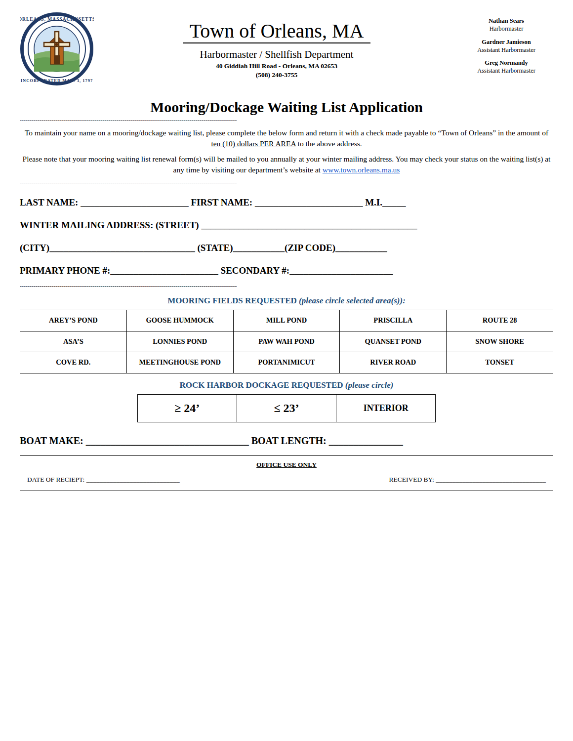ORLEANS, MASSACHUSETTS INCORPORATED MAR. 3, 1797
Town of Orleans, MA
Harbormaster / Shellfish Department
40 Giddiah Hill Road - Orleans, MA 02653
(508) 240-3755
Nathan Sears
Harbormaster
Gardner Jamieson
Assistant Harbormaster
Greg Normandy
Assistant Harbormaster
Mooring/Dockage Waiting List Application
--------------------------------------------------------------------------------------------------------------
To maintain your name on a mooring/dockage waiting list, please complete the below form and return it with a check made payable to “Town of Orleans” in the amount of ten (10) dollars PER AREA to the above address.
Please note that your mooring waiting list renewal form(s) will be mailed to you annually at your winter mailing address. You may check your status on the waiting list(s) at any time by visiting our department’s website at www.town.orleans.ma.us
--------------------------------------------------------------------------------------------------------------
LAST NAME: _______________________ FIRST NAME: _______________________ M.I._____
WINTER MAILING ADDRESS: (STREET) ______________________________________________
(CITY)_______________________________ (STATE)___________(ZIP CODE)___________
PRIMARY PHONE #:_______________________ SECONDARY #:______________________
--------------------------------------------------------------------------------------------------------------
MOORING FIELDS REQUESTED (please circle selected area(s)):
| AREY’S POND | GOOSE HUMMOCK | MILL POND | PRISCILLA | ROUTE 28 |
| ASA’S | LONNIES POND | PAW WAH POND | QUANSET POND | SNOW SHORE |
| COVE RD. | MEETINGHOUSE POND | PORTANIMICUT | RIVER ROAD | TONSET |
ROCK HARBOR DOCKAGE REQUESTED (please circle)
| ≥ 24’ | ≤ 23’ | INTERIOR |
BOAT MAKE: _________________________________ BOAT LENGTH: _______________
OFFICE USE ONLY
DATE OF RECIEPT: ____________________________ RECEIVED BY: _________________________________